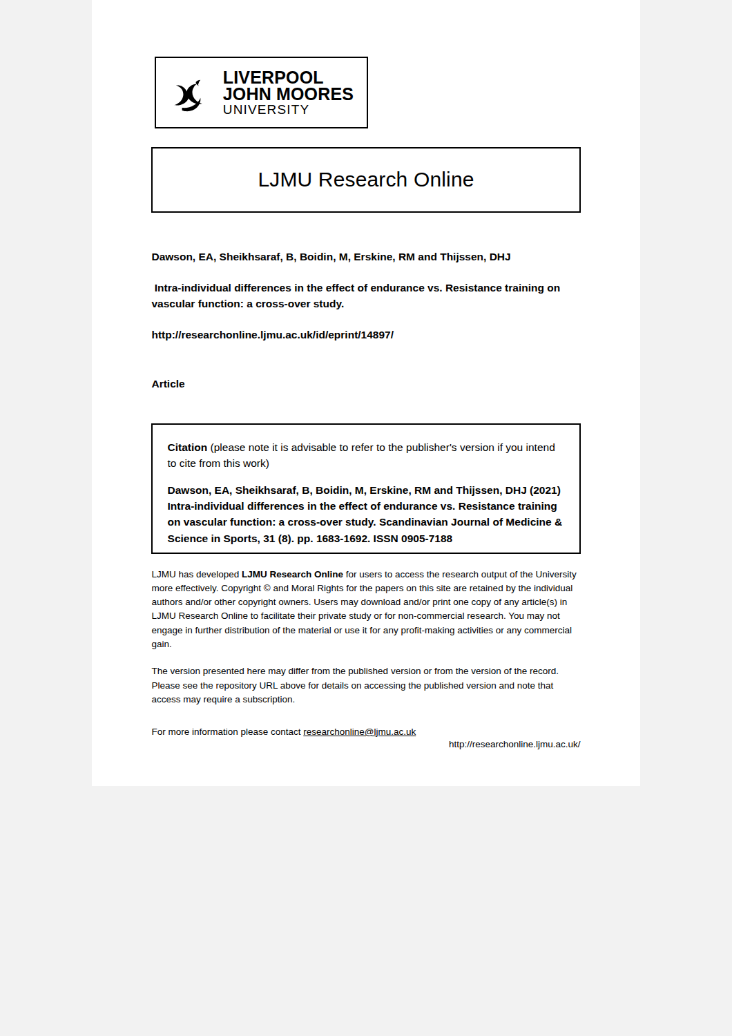LIVERPOOL JOHN MOORES UNIVERSITY
LJMU Research Online
Dawson, EA, Sheikhsaraf, B, Boidin, M, Erskine, RM and Thijssen, DHJ
Intra-individual differences in the effect of endurance vs. Resistance training on vascular function: a cross-over study.
http://researchonline.ljmu.ac.uk/id/eprint/14897/
Article
Citation (please note it is advisable to refer to the publisher's version if you intend to cite from this work)
Dawson, EA, Sheikhsaraf, B, Boidin, M, Erskine, RM and Thijssen, DHJ (2021) Intra-individual differences in the effect of endurance vs. Resistance training on vascular function: a cross-over study. Scandinavian Journal of Medicine & Science in Sports, 31 (8). pp. 1683-1692. ISSN 0905-7188
LJMU has developed LJMU Research Online for users to access the research output of the University more effectively. Copyright © and Moral Rights for the papers on this site are retained by the individual authors and/or other copyright owners. Users may download and/or print one copy of any article(s) in LJMU Research Online to facilitate their private study or for non-commercial research. You may not engage in further distribution of the material or use it for any profit-making activities or any commercial gain.
The version presented here may differ from the published version or from the version of the record. Please see the repository URL above for details on accessing the published version and note that access may require a subscription.
For more information please contact researchonline@ljmu.ac.uk
http://researchonline.ljmu.ac.uk/